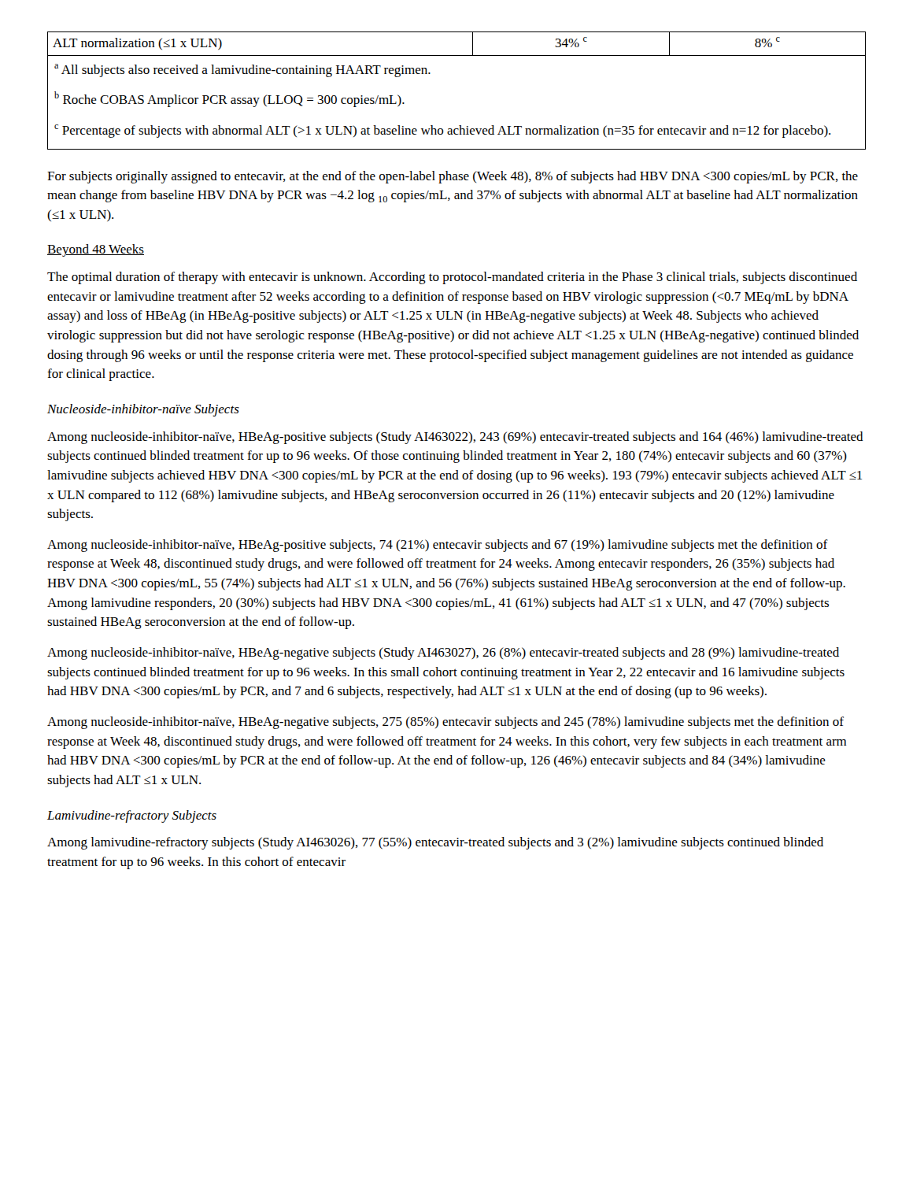| ALT normalization (≤1 x ULN) | 34% c | 8% c |
a All subjects also received a lamivudine-containing HAART regimen.
b Roche COBAS Amplicor PCR assay (LLOQ = 300 copies/mL).
c Percentage of subjects with abnormal ALT (>1 x ULN) at baseline who achieved ALT normalization (n=35 for entecavir and n=12 for placebo).
For subjects originally assigned to entecavir, at the end of the open-label phase (Week 48), 8% of subjects had HBV DNA <300 copies/mL by PCR, the mean change from baseline HBV DNA by PCR was −4.2 log 10 copies/mL, and 37% of subjects with abnormal ALT at baseline had ALT normalization (≤1 x ULN).
Beyond 48 Weeks
The optimal duration of therapy with entecavir is unknown. According to protocol-mandated criteria in the Phase 3 clinical trials, subjects discontinued entecavir or lamivudine treatment after 52 weeks according to a definition of response based on HBV virologic suppression (<0.7 MEq/mL by bDNA assay) and loss of HBeAg (in HBeAg-positive subjects) or ALT <1.25 x ULN (in HBeAg-negative subjects) at Week 48. Subjects who achieved virologic suppression but did not have serologic response (HBeAg-positive) or did not achieve ALT <1.25 x ULN (HBeAg-negative) continued blinded dosing through 96 weeks or until the response criteria were met. These protocol-specified subject management guidelines are not intended as guidance for clinical practice.
Nucleoside-inhibitor-naïve Subjects
Among nucleoside-inhibitor-naïve, HBeAg-positive subjects (Study AI463022), 243 (69%) entecavir-treated subjects and 164 (46%) lamivudine-treated subjects continued blinded treatment for up to 96 weeks. Of those continuing blinded treatment in Year 2, 180 (74%) entecavir subjects and 60 (37%) lamivudine subjects achieved HBV DNA <300 copies/mL by PCR at the end of dosing (up to 96 weeks). 193 (79%) entecavir subjects achieved ALT ≤1 x ULN compared to 112 (68%) lamivudine subjects, and HBeAg seroconversion occurred in 26 (11%) entecavir subjects and 20 (12%) lamivudine subjects.
Among nucleoside-inhibitor-naïve, HBeAg-positive subjects, 74 (21%) entecavir subjects and 67 (19%) lamivudine subjects met the definition of response at Week 48, discontinued study drugs, and were followed off treatment for 24 weeks. Among entecavir responders, 26 (35%) subjects had HBV DNA <300 copies/mL, 55 (74%) subjects had ALT ≤1 x ULN, and 56 (76%) subjects sustained HBeAg seroconversion at the end of follow-up. Among lamivudine responders, 20 (30%) subjects had HBV DNA <300 copies/mL, 41 (61%) subjects had ALT ≤1 x ULN, and 47 (70%) subjects sustained HBeAg seroconversion at the end of follow-up.
Among nucleoside-inhibitor-naïve, HBeAg-negative subjects (Study AI463027), 26 (8%) entecavir-treated subjects and 28 (9%) lamivudine-treated subjects continued blinded treatment for up to 96 weeks. In this small cohort continuing treatment in Year 2, 22 entecavir and 16 lamivudine subjects had HBV DNA <300 copies/mL by PCR, and 7 and 6 subjects, respectively, had ALT ≤1 x ULN at the end of dosing (up to 96 weeks).
Among nucleoside-inhibitor-naïve, HBeAg-negative subjects, 275 (85%) entecavir subjects and 245 (78%) lamivudine subjects met the definition of response at Week 48, discontinued study drugs, and were followed off treatment for 24 weeks. In this cohort, very few subjects in each treatment arm had HBV DNA <300 copies/mL by PCR at the end of follow-up. At the end of follow-up, 126 (46%) entecavir subjects and 84 (34%) lamivudine subjects had ALT ≤1 x ULN.
Lamivudine-refractory Subjects
Among lamivudine-refractory subjects (Study AI463026), 77 (55%) entecavir-treated subjects and 3 (2%) lamivudine subjects continued blinded treatment for up to 96 weeks. In this cohort of entecavir